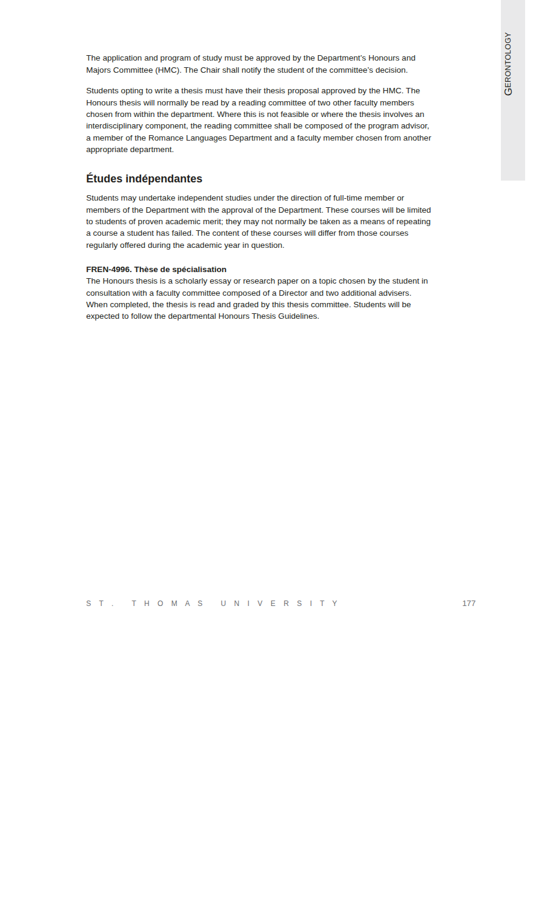GERONTOLOGY
The application and program of study must be approved by the Department’s Honours and Majors Committee (HMC). The Chair shall notify the student of the committee’s decision.
Students opting to write a thesis must have their thesis proposal approved by the HMC. The Honours thesis will normally be read by a reading committee of two other faculty members chosen from within the department. Where this is not feasible or where the thesis involves an interdisciplinary component, the reading committee shall be composed of the program advisor, a member of the Romance Languages Department and a faculty member chosen from another appropriate department.
Études indépendantes
Students may undertake independent studies under the direction of full-time member or members of the Department with the approval of the Department. These courses will be limited to students of proven academic merit; they may not normally be taken as a means of repeating a course a student has failed. The content of these courses will differ from those courses regularly offered during the academic year in question.
FREN-4996. Thèse de spécialisation
The Honours thesis is a scholarly essay or research paper on a topic chosen by the student in consultation with a faculty committee composed of a Director and two additional advisers. When completed, the thesis is read and graded by this thesis committee. Students will be expected to follow the departmental Honours Thesis Guidelines.
S T . T H O M A S U N I V E R S I T Y
177